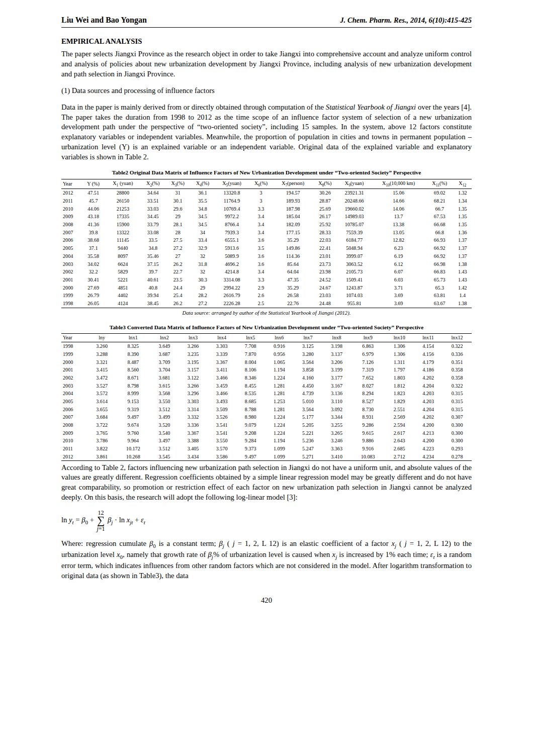Liu Wei and Bao Yongan
J. Chem. Pharm. Res., 2014, 6(10):415-425
Empirical Analysis
The paper selects Jiangxi Province as the research object in order to take Jiangxi into comprehensive account and analyze uniform control and analysis of policies about new urbanization development by Jiangxi Province, including analysis of new urbanization development and path selection in Jiangxi Province.
(1) Data sources and processing of influence factors
Data in the paper is mainly derived from or directly obtained through computation of the Statistical Yearbook of Jiangxi over the years [4]. The paper takes the duration from 1998 to 2012 as the time scope of an influence factor system of selection of a new urbanization development path under the perspective of “two-oriented society”, including 15 samples. In the system, above 12 factors constitute explanatory variables or independent variables. Meanwhile, the proportion of population in cities and towns in permanent population – urbanization level (Y) is an explained variable or an independent variable. Original data of the explained variable and explanatory variables is shown in Table 2.
Table2 Original Data Matrix of Influence Factors of New Urbanization Development under “Two-oriented Society” Perspective
| Year | Y (%) | X 1 (yuan) | X 2 (%) | X 3 (%) | X 4 (%) | X 5 (yuan) | X 6 (%) | X 7 (person) | X 8 (%) | X 9 (yuan) | X 10 (10,000 km) | X 11 (%) | X 12 |
| --- | --- | --- | --- | --- | --- | --- | --- | --- | --- | --- | --- | --- | --- |
| 2012 | 47.51 | 28800 | 34.64 | 31 | 36.1 | 13320.8 | 3 | 194.57 | 30.26 | 23921.31 | 15.06 | 69.02 | 1.32 |
| 2011 | 45.7 | 26150 | 33.51 | 30.1 | 35.5 | 11764.9 | 3 | 189.93 | 28.87 | 20248.66 | 14.66 | 68.21 | 1.34 |
| 2010 | 44.06 | 21253 | 33.03 | 29.6 | 34.8 | 10769.4 | 3.3 | 187.98 | 25.69 | 19660.02 | 14.06 | 66.7 | 1.35 |
| 2009 | 43.18 | 17335 | 34.45 | 29 | 34.5 | 9972.2 | 3.4 | 185.04 | 26.17 | 14989.03 | 13.7 | 67.53 | 1.35 |
| 2008 | 41.36 | 15900 | 33.79 | 28.1 | 34.5 | 8766.4 | 3.4 | 182.09 | 25.92 | 10785.07 | 13.38 | 66.68 | 1.35 |
| 2007 | 39.8 | 13322 | 33.08 | 28 | 34 | 7939.3 | 3.4 | 177.15 | 28.33 | 7559.39 | 13.05 | 66.8 | 1.36 |
| 2006 | 38.68 | 11145 | 33.5 | 27.5 | 33.4 | 6555.1 | 3.6 | 35.29 | 22.03 | 6184.77 | 12.82 | 66.93 | 1.37 |
| 2005 | 37.1 | 9440 | 34.8 | 27.2 | 32.9 | 5913.6 | 3.5 | 149.86 | 22.41 | 5048.94 | 6.23 | 66.92 | 1.37 |
| 2004 | 35.58 | 8097 | 35.46 | 27 | 32 | 5089.9 | 3.6 | 114.36 | 23.01 | 3999.07 | 6.19 | 66.92 | 1.37 |
| 2003 | 34.02 | 6624 | 37.15 | 26.2 | 31.8 | 4696.2 | 3.6 | 85.64 | 23.73 | 3063.52 | 6.12 | 66.98 | 1.38 |
| 2002 | 32.2 | 5829 | 39.7 | 22.7 | 32 | 4214.8 | 3.4 | 64.04 | 23.98 | 2105.73 | 6.07 | 66.83 | 1.43 |
| 2001 | 30.41 | 5221 | 40.61 | 23.5 | 30.3 | 3314.08 | 3.3 | 47.35 | 24.52 | 1509.41 | 6.03 | 65.73 | 1.43 |
| 2000 | 27.69 | 4851 | 40.8 | 24.4 | 29 | 2994.22 | 2.9 | 35.29 | 24.67 | 1243.87 | 3.71 | 65.3 | 1.42 |
| 1999 | 26.79 | 4402 | 39.94 | 25.4 | 28.2 | 2616.79 | 2.6 | 26.58 | 23.03 | 1074.03 | 3.69 | 63.81 | 1.4 |
| 1998 | 26.05 | 4124 | 38.45 | 26.2 | 27.2 | 2226.28 | 2.5 | 22.76 | 24.48 | 955.81 | 3.69 | 63.67 | 1.38 |
Data source: arranged by author of the Statistical Yearbook of Jiangxi (2012).
Table3 Converted Data Matrix of Influence Factors of New Urbanization Development under “Two-oriented Society” Perspective
| Year | lny | lnx1 | lnx2 | lnx3 | lnx4 | lnx5 | lnx6 | lnx7 | lnx8 | lnx9 | lnx10 | lnx11 | lnx12 |
| --- | --- | --- | --- | --- | --- | --- | --- | --- | --- | --- | --- | --- | --- |
| 1998 | 3.260 | 8.325 | 3.649 | 3.266 | 3.303 | 7.708 | 0.916 | 3.125 | 3.198 | 6.863 | 1.306 | 4.154 | 0.322 |
| 1999 | 3.288 | 8.390 | 3.687 | 3.235 | 3.339 | 7.870 | 0.956 | 3.280 | 3.137 | 6.979 | 1.306 | 4.156 | 0.336 |
| 2000 | 3.321 | 8.487 | 3.709 | 3.195 | 3.367 | 8.004 | 1.065 | 3.564 | 3.206 | 7.126 | 1.311 | 4.179 | 0.351 |
| 2001 | 3.415 | 8.560 | 3.704 | 3.157 | 3.411 | 8.106 | 1.194 | 3.858 | 3.199 | 7.319 | 1.797 | 4.186 | 0.358 |
| 2002 | 3.472 | 8.671 | 3.681 | 3.122 | 3.466 | 8.346 | 1.224 | 4.160 | 3.177 | 7.652 | 1.803 | 4.202 | 0.358 |
| 2003 | 3.527 | 8.798 | 3.615 | 3.266 | 3.459 | 8.455 | 1.281 | 4.450 | 3.167 | 8.027 | 1.812 | 4.204 | 0.322 |
| 2004 | 3.572 | 8.999 | 3.568 | 3.296 | 3.466 | 8.535 | 1.281 | 4.739 | 3.136 | 8.294 | 1.823 | 4.203 | 0.315 |
| 2005 | 3.614 | 9.153 | 3.550 | 3.303 | 3.493 | 8.685 | 1.253 | 5.010 | 3.110 | 8.527 | 1.829 | 4.203 | 0.315 |
| 2006 | 3.655 | 9.319 | 3.512 | 3.314 | 3.509 | 8.788 | 1.281 | 3.564 | 3.092 | 8.730 | 2.551 | 4.204 | 0.315 |
| 2007 | 3.684 | 9.497 | 3.499 | 3.332 | 3.526 | 8.980 | 1.224 | 5.177 | 3.344 | 8.931 | 2.569 | 4.202 | 0.307 |
| 2008 | 3.722 | 9.674 | 3.520 | 3.336 | 3.541 | 9.079 | 1.224 | 5.205 | 3.255 | 9.286 | 2.594 | 4.200 | 0.300 |
| 2009 | 3.765 | 9.760 | 3.540 | 3.367 | 3.541 | 9.208 | 1.224 | 5.221 | 3.265 | 9.615 | 2.617 | 4.213 | 0.300 |
| 2010 | 3.786 | 9.964 | 3.497 | 3.388 | 3.550 | 9.284 | 1.194 | 5.236 | 3.246 | 9.886 | 2.643 | 4.200 | 0.300 |
| 2011 | 3.822 | 10.172 | 3.512 | 3.405 | 3.570 | 9.373 | 1.099 | 5.247 | 3.363 | 9.916 | 2.685 | 4.223 | 0.293 |
| 2012 | 3.861 | 10.268 | 3.545 | 3.434 | 3.586 | 9.497 | 1.099 | 5.271 | 3.410 | 10.083 | 2.712 | 4.234 | 0.278 |
According to Table 2, factors influencing new urbanization path selection in Jiangxi do not have a uniform unit, and absolute values of the values are greatly different. Regression coefficients obtained by a simple linear regression model may be greatly different and do not have great comparability, so promotion or restriction effect of each factor on new urbanization path selection in Jiangxi cannot be analyzed deeply. On this basis, the research will adopt the following log-linear model [3]:
ln yt = β0 + 12 ∑ j=1 βj · ln xjt + εt
Where: regression cumulate β0 is a constant term; βj ( j = 1, 2, L 12) is an elastic coefficient of a factor xj ( j = 1, 2, L 12) to the urbanization level x0, namely that growth rate of βj% of urbanization level is caused when xj is increased by 1% each time; εt is a random error term, which indicates influences from other random factors which are not considered in the model. After logarithm transformation to original data (as shown in Table3), the data
420